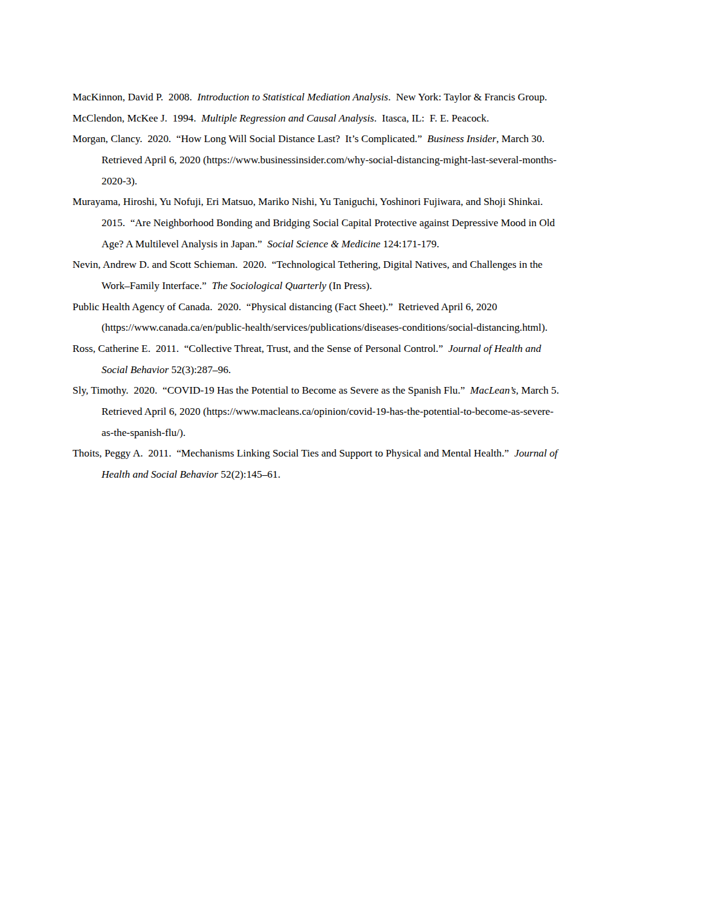MacKinnon, David P. 2008. Introduction to Statistical Mediation Analysis. New York: Taylor & Francis Group.
McClendon, McKee J. 1994. Multiple Regression and Causal Analysis. Itasca, IL: F. E. Peacock.
Morgan, Clancy. 2020. “How Long Will Social Distance Last? It’s Complicated.” Business Insider, March 30. Retrieved April 6, 2020 (https://www.businessinsider.com/why-social-distancing-might-last-several-months-2020-3).
Murayama, Hiroshi, Yu Nofuji, Eri Matsuo, Mariko Nishi, Yu Taniguchi, Yoshinori Fujiwara, and Shoji Shinkai. 2015. “Are Neighborhood Bonding and Bridging Social Capital Protective against Depressive Mood in Old Age? A Multilevel Analysis in Japan.” Social Science & Medicine 124:171-179.
Nevin, Andrew D. and Scott Schieman. 2020. “Technological Tethering, Digital Natives, and Challenges in the Work–Family Interface.” The Sociological Quarterly (In Press).
Public Health Agency of Canada. 2020. “Physical distancing (Fact Sheet).” Retrieved April 6, 2020 (https://www.canada.ca/en/public-health/services/publications/diseases-conditions/social-distancing.html).
Ross, Catherine E. 2011. “Collective Threat, Trust, and the Sense of Personal Control.” Journal of Health and Social Behavior 52(3):287–96.
Sly, Timothy. 2020. “COVID-19 Has the Potential to Become as Severe as the Spanish Flu.” MacLean’s, March 5. Retrieved April 6, 2020 (https://www.macleans.ca/opinion/covid-19-has-the-potential-to-become-as-severe-as-the-spanish-flu/).
Thoits, Peggy A. 2011. “Mechanisms Linking Social Ties and Support to Physical and Mental Health.” Journal of Health and Social Behavior 52(2):145–61.